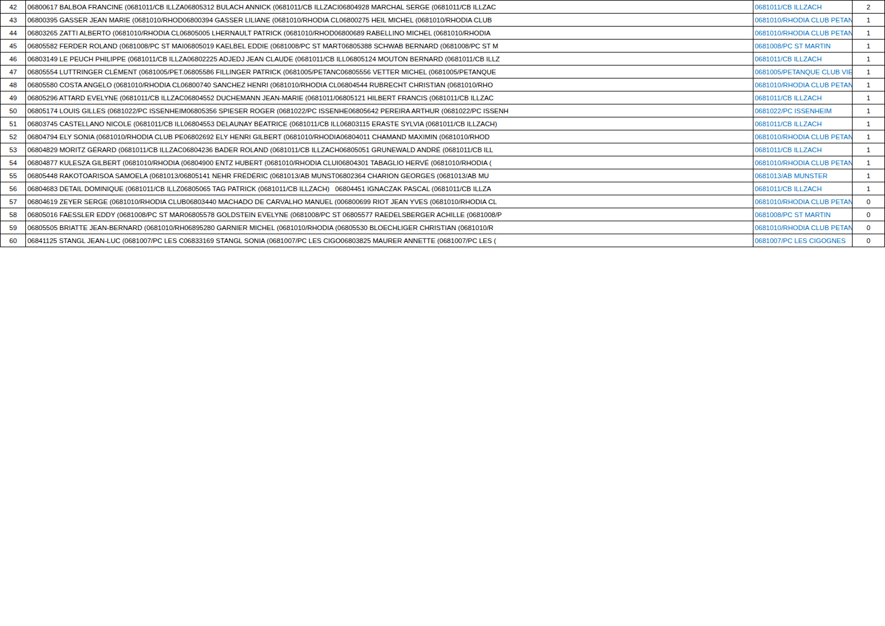| 42 | 06800617 BALBOA FRANCINE (0681011/CB ILLZA06805312 BULACH ANNICK (0681011/CB ILLZACI06804928 MARCHAL SERGE (0681011/CB ILLZAC | 0681011/CB ILLZACH | 2 |
| 43 | 06800395 GASSER JEAN MARIE (0681010/RHOD06800394 GASSER LILIANE (0681010/RHODIA CL06800275 HEIL MICHEL (0681010/RHODIA CLUB | 0681010/RHODIA CLUB PETANQUE | 1 |
| 44 | 06803265 ZATTI ALBERTO (0681010/RHODIA CL06805005 LHERNAULT PATRICK (0681010/RHOD06800689 RABELLINO MICHEL (0681010/RHODIA | 0681010/RHODIA CLUB PETANQUE | 1 |
| 45 | 06805582 FERDER ROLAND (0681008/PC ST MAI06805019 KAELBEL EDDIE (0681008/PC ST MART06805388 SCHWAB BERNARD (0681008/PC ST M | 0681008/PC ST MARTIN | 1 |
| 46 | 06803149 LE PEUCH PHILIPPE (0681011/CB ILLZA06802225 ADJEDJ JEAN CLAUDE (0681011/CB ILL06805124 MOUTON BERNARD (0681011/CB ILLZ | 0681011/CB ILLZACH | 1 |
| 47 | 06805554 LUTTRINGER CLÉMENT (0681005/PET.06805586 FILLINGER PATRICK (0681005/PETANC06805556 VETTER MICHEL (0681005/PETANQUE | 0681005/PETANQUE CLUB VIEUX THANN | 1 |
| 48 | 06805580 COSTA ANGELO (0681010/RHODIA CL06800740 SANCHEZ HENRI (0681010/RHODIA CL06804544 RUBRECHT CHRISTIAN (0681010/RHO | 0681010/RHODIA CLUB PETANQUE | 1 |
| 49 | 06805296 ATTARD EVELYNE (0681011/CB ILLZAC06804552 DUCHEMANN JEAN-MARIE (0681011/06805121 HILBERT FRANCIS (0681011/CB ILLZAC | 0681011/CB ILLZACH | 1 |
| 50 | 06805174 LOUIS GILLES (0681022/PC ISSENHEIM06805356 SPIESER ROGER (0681022/PC ISSENHE06805642 PEREIRA ARTHUR (0681022/PC ISSENH | 0681022/PC ISSENHEIM | 1 |
| 51 | 06803745 CASTELLANO NICOLE (0681011/CB ILL06804553 DELAUNAY BÉATRICE (0681011/CB ILL06803115 ERASTE SYLVIA (0681011/CB ILLZACH) | 0681011/CB ILLZACH | 1 |
| 52 | 06804794 ELY SONIA (0681010/RHODIA CLUB PE06802692 ELY HENRI GILBERT (0681010/RHODIA06804011 CHAMAND MAXIMIN (0681010/RHOD | 0681010/RHODIA CLUB PETANQUE | 1 |
| 53 | 06804829 MORITZ GÉRARD (0681011/CB ILLZAC06804236 BADER ROLAND (0681011/CB ILLZACH06805051 GRUNEWALD ANDRÉ (0681011/CB ILL | 0681011/CB ILLZACH | 1 |
| 54 | 06804877 KULESZA GILBERT (0681010/RHODIA (06804900 ENTZ HUBERT (0681010/RHODIA CLUI06804301 TABAGLIO HERVÉ (0681010/RHODIA ( | 0681010/RHODIA CLUB PETANQUE | 1 |
| 55 | 06805448 RAKOTOARISOA SAMOELA (0681013/06805141 NEHR FRÉDÉRIC (0681013/AB MUNST06802364 CHARION GEORGES (0681013/AB MU | 0681013/AB MUNSTER | 1 |
| 56 | 06804683 DETAIL DOMINIQUE (0681011/CB ILLZ06805065 TAG PATRICK (0681011/CB ILLZACH) 06804451 IGNACZAK PASCAL (0681011/CB ILLZA | 0681011/CB ILLZACH | 1 |
| 57 | 06804619 ZEYER SERGE (0681010/RHODIA CLUB06803440 MACHADO DE CARVALHO MANUEL (006800699 RIOT JEAN YVES (0681010/RHODIA CL | 0681010/RHODIA CLUB PETANQUE | 0 |
| 58 | 06805016 FAESSLER EDDY (0681008/PC ST MAR06805578 GOLDSTEIN EVELYNE (0681008/PC ST 06805577 RAEDELSBERGER ACHILLE (0681008/P | 0681008/PC ST MARTIN | 0 |
| 59 | 06805505 BRIATTE JEAN-BERNARD (0681010/RH06895280 GARNIER MICHEL (0681010/RHODIA (06805530 BLOECHLIGER CHRISTIAN (0681010/R | 0681010/RHODIA CLUB PETANQUE | 0 |
| 60 | 06841125 STANGL JEAN-LUC (0681007/PC LES C06833169 STANGL SONIA (0681007/PC LES CIGO06803825 MAURER ANNETTE (0681007/PC LES ( | 0681007/PC LES CIGOGNES | 0 |